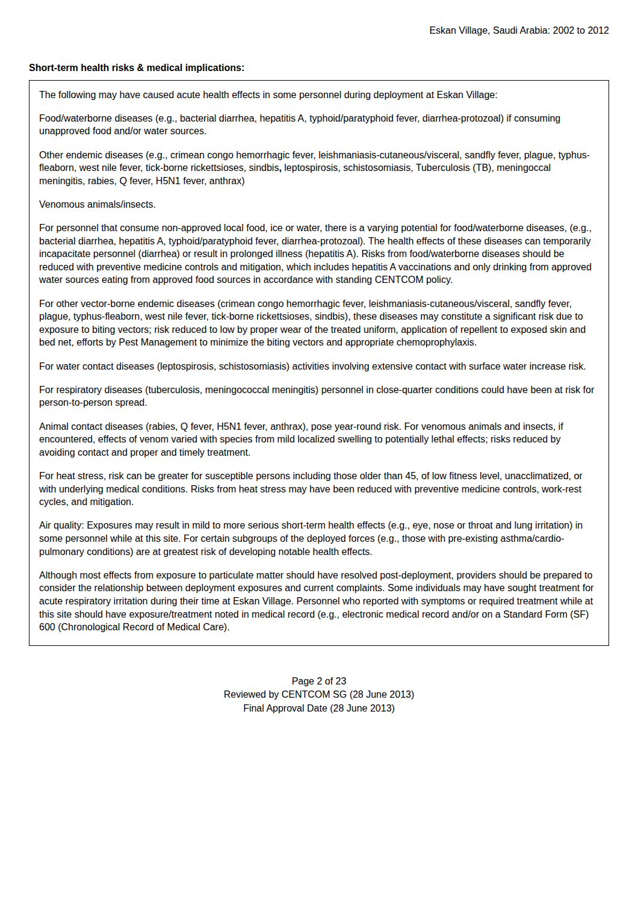Eskan Village, Saudi Arabia: 2002 to 2012
Short-term health risks & medical implications:
The following may have caused acute health effects in some personnel during deployment at Eskan Village:
Food/waterborne diseases (e.g., bacterial diarrhea, hepatitis A, typhoid/paratyphoid fever, diarrhea-protozoal) if consuming unapproved food and/or water sources.
Other endemic diseases (e.g., crimean congo hemorrhagic fever, leishmaniasis-cutaneous/visceral, sandfly fever, plague, typhus-fleaborn, west nile fever, tick-borne rickettsioses, sindbis, leptospirosis, schistosomiasis, Tuberculosis (TB), meningoccal meningitis, rabies, Q fever, H5N1 fever, anthrax)
Venomous animals/insects.
For personnel that consume non-approved local food, ice or water, there is a varying potential for food/waterborne diseases, (e.g., bacterial diarrhea, hepatitis A, typhoid/paratyphoid fever, diarrhea-protozoal). The health effects of these diseases can temporarily incapacitate personnel (diarrhea) or result in prolonged illness (hepatitis A). Risks from food/waterborne diseases should be reduced with preventive medicine controls and mitigation, which includes hepatitis A vaccinations and only drinking from approved water sources eating from approved food sources in accordance with standing CENTCOM policy.
For other vector-borne endemic diseases (crimean congo hemorrhagic fever, leishmaniasis-cutaneous/visceral, sandfly fever, plague, typhus-fleaborn, west nile fever, tick-borne rickettsioses, sindbis), these diseases may constitute a significant risk due to exposure to biting vectors; risk reduced to low by proper wear of the treated uniform, application of repellent to exposed skin and bed net, efforts by Pest Management to minimize the biting vectors and appropriate chemoprophylaxis.
For water contact diseases (leptospirosis, schistosomiasis) activities involving extensive contact with surface water increase risk.
For respiratory diseases (tuberculosis, meningococcal meningitis) personnel in close-quarter conditions could have been at risk for person-to-person spread.
Animal contact diseases (rabies, Q fever, H5N1 fever, anthrax), pose year-round risk. For venomous animals and insects, if encountered, effects of venom varied with species from mild localized swelling to potentially lethal effects; risks reduced by avoiding contact and proper and timely treatment.
For heat stress, risk can be greater for susceptible persons including those older than 45, of low fitness level, unacclimatized, or with underlying medical conditions. Risks from heat stress may have been reduced with preventive medicine controls, work-rest cycles, and mitigation.
Air quality: Exposures may result in mild to more serious short-term health effects (e.g., eye, nose or throat and lung irritation) in some personnel while at this site. For certain subgroups of the deployed forces (e.g., those with pre-existing asthma/cardio-pulmonary conditions) are at greatest risk of developing notable health effects.
Although most effects from exposure to particulate matter should have resolved post-deployment, providers should be prepared to consider the relationship between deployment exposures and current complaints. Some individuals may have sought treatment for acute respiratory irritation during their time at Eskan Village. Personnel who reported with symptoms or required treatment while at this site should have exposure/treatment noted in medical record (e.g., electronic medical record and/or on a Standard Form (SF) 600 (Chronological Record of Medical Care).
Page 2 of 23
Reviewed by CENTCOM SG (28 June 2013)
Final Approval Date (28 June 2013)